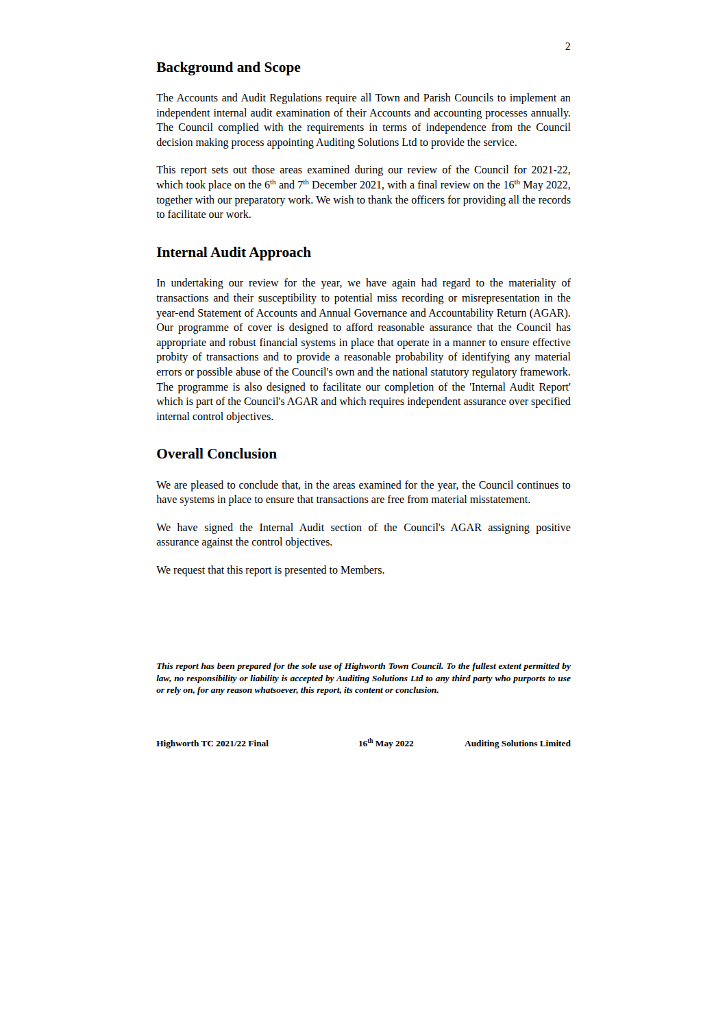2
Background and Scope
The Accounts and Audit Regulations require all Town and Parish Councils to implement an independent internal audit examination of their Accounts and accounting processes annually. The Council complied with the requirements in terms of independence from the Council decision making process appointing Auditing Solutions Ltd to provide the service.
This report sets out those areas examined during our review of the Council for 2021-22, which took place on the 6th and 7th December 2021, with a final review on the 16th May 2022, together with our preparatory work. We wish to thank the officers for providing all the records to facilitate our work.
Internal Audit Approach
In undertaking our review for the year, we have again had regard to the materiality of transactions and their susceptibility to potential miss recording or misrepresentation in the year-end Statement of Accounts and Annual Governance and Accountability Return (AGAR). Our programme of cover is designed to afford reasonable assurance that the Council has appropriate and robust financial systems in place that operate in a manner to ensure effective probity of transactions and to provide a reasonable probability of identifying any material errors or possible abuse of the Council's own and the national statutory regulatory framework. The programme is also designed to facilitate our completion of the 'Internal Audit Report' which is part of the Council's AGAR and which requires independent assurance over specified internal control objectives.
Overall Conclusion
We are pleased to conclude that, in the areas examined for the year, the Council continues to have systems in place to ensure that transactions are free from material misstatement.
We have signed the Internal Audit section of the Council's AGAR assigning positive assurance against the control objectives.
We request that this report is presented to Members.
This report has been prepared for the sole use of Highworth Town Council. To the fullest extent permitted by law, no responsibility or liability is accepted by Auditing Solutions Ltd to any third party who purports to use or rely on, for any reason whatsoever, this report, its content or conclusion.
Highworth TC 2021/22 Final 16th May 2022 Auditing Solutions Limited